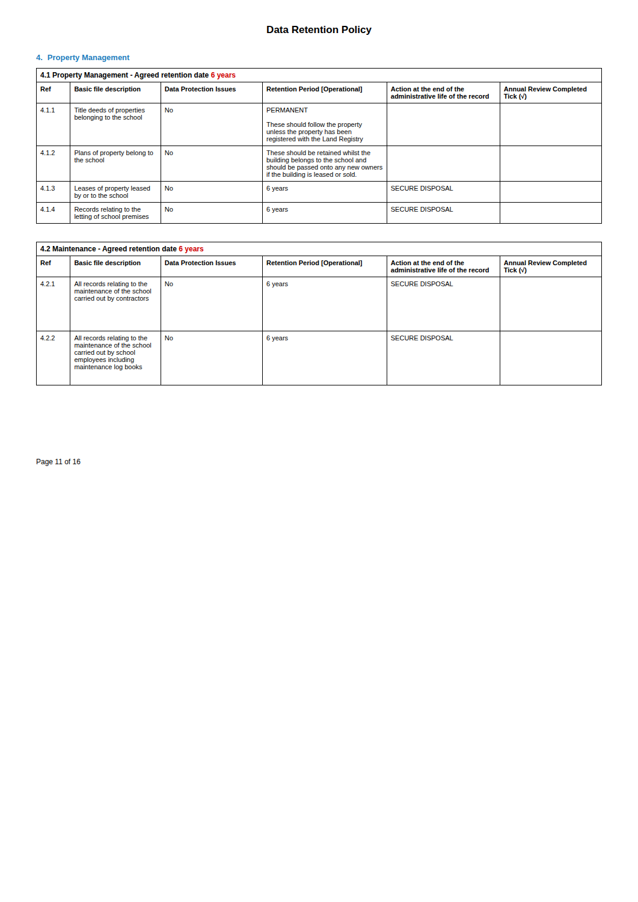Data Retention Policy
4. Property Management
4.1 Property Management - Agreed retention date 6 years
| Ref | Basic file description | Data Protection Issues | Retention Period [Operational] | Action at the end of the administrative life of the record | Annual Review Completed Tick (√) |
| --- | --- | --- | --- | --- | --- |
| 4.1.1 | Title deeds of properties belonging to the school | No | PERMANENT These should follow the property unless the property has been registered with the Land Registry | | |
| 4.1.2 | Plans of property belong to the school | No | These should be retained whilst the building belongs to the school and should be passed onto any new owners if the building is leased or sold. | | |
| 4.1.3 | Leases of property leased by or to the school | No | 6 years | SECURE DISPOSAL | |
| 4.1.4 | Records relating to the letting of school premises | No | 6 years | SECURE DISPOSAL | |
4.2 Maintenance - Agreed retention date 6 years
| Ref | Basic file description | Data Protection Issues | Retention Period [Operational] | Action at the end of the administrative life of the record | Annual Review Completed Tick (√) |
| --- | --- | --- | --- | --- | --- |
| 4.2.1 | All records relating to the maintenance of the school carried out by contractors | No | 6 years | SECURE DISPOSAL | |
| 4.2.2 | All records relating to the maintenance of the school carried out by school employees including maintenance log books | No | 6 years | SECURE DISPOSAL | |
Page 11 of 16